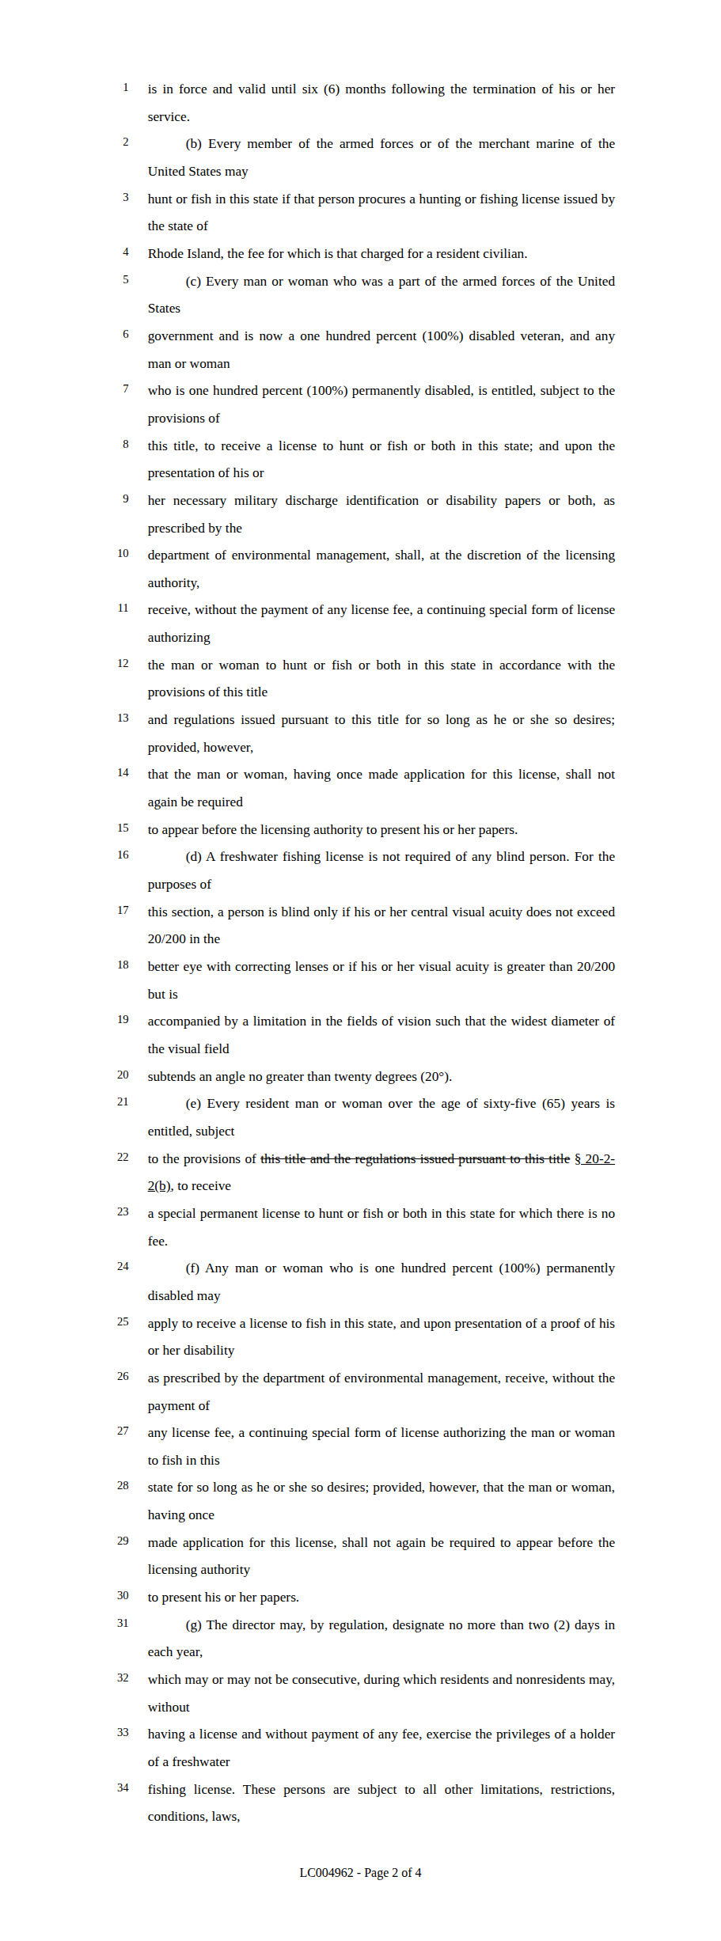is in force and valid until six (6) months following the termination of his or her service.
(b) Every member of the armed forces or of the merchant marine of the United States may
hunt or fish in this state if that person procures a hunting or fishing license issued by the state of
Rhode Island, the fee for which is that charged for a resident civilian.
(c) Every man or woman who was a part of the armed forces of the United States
government and is now a one hundred percent (100%) disabled veteran, and any man or woman
who is one hundred percent (100%) permanently disabled, is entitled, subject to the provisions of
this title, to receive a license to hunt or fish or both in this state; and upon the presentation of his or
her necessary military discharge identification or disability papers or both, as prescribed by the
department of environmental management, shall, at the discretion of the licensing authority,
receive, without the payment of any license fee, a continuing special form of license authorizing
the man or woman to hunt or fish or both in this state in accordance with the provisions of this title
and regulations issued pursuant to this title for so long as he or she so desires; provided, however,
that the man or woman, having once made application for this license, shall not again be required
to appear before the licensing authority to present his or her papers.
(d) A freshwater fishing license is not required of any blind person. For the purposes of
this section, a person is blind only if his or her central visual acuity does not exceed 20/200 in the
better eye with correcting lenses or if his or her visual acuity is greater than 20/200 but is
accompanied by a limitation in the fields of vision such that the widest diameter of the visual field
subtends an angle no greater than twenty degrees (20°).
(e) Every resident man or woman over the age of sixty-five (65) years is entitled, subject
to the provisions of this title and the regulations issued pursuant to this title § 20-2-2(b), to receive
a special permanent license to hunt or fish or both in this state for which there is no fee.
(f) Any man or woman who is one hundred percent (100%) permanently disabled may
apply to receive a license to fish in this state, and upon presentation of a proof of his or her disability
as prescribed by the department of environmental management, receive, without the payment of
any license fee, a continuing special form of license authorizing the man or woman to fish in this
state for so long as he or she so desires; provided, however, that the man or woman, having once
made application for this license, shall not again be required to appear before the licensing authority
to present his or her papers.
(g) The director may, by regulation, designate no more than two (2) days in each year,
which may or may not be consecutive, during which residents and nonresidents may, without
having a license and without payment of any fee, exercise the privileges of a holder of a freshwater
fishing license. These persons are subject to all other limitations, restrictions, conditions, laws,
LC004962 - Page 2 of 4